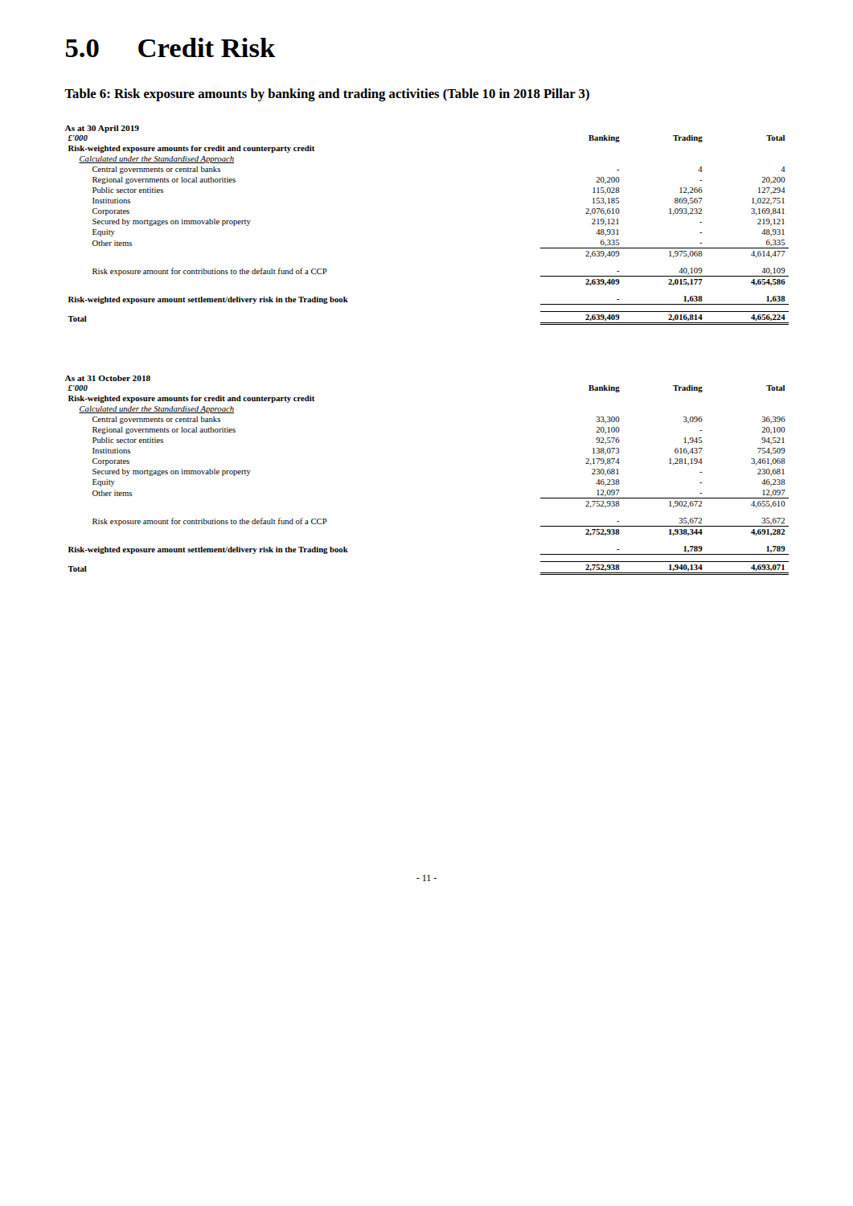5.0 Credit Risk
Table 6: Risk exposure amounts by banking and trading activities (Table 10 in 2018 Pillar 3)
As at 30 April 2019
| £'000 | Banking | Trading | Total |
| --- | --- | --- | --- |
| Risk-weighted exposure amounts for credit and counterparty credit | | | |
| Calculated under the Standardised Approach | | | |
| Central governments or central banks | - | 4 | 4 |
| Regional governments or local authorities | 20,200 | - | 20,200 |
| Public sector entities | 115,028 | 12,266 | 127,294 |
| Institutions | 153,185 | 869,567 | 1,022,751 |
| Corporates | 2,076,610 | 1,093,232 | 3,169,841 |
| Secured by mortgages on immovable property | 219,121 | - | 219,121 |
| Equity | 48,931 | - | 48,931 |
| Other items | 6,335 | - | 6,335 |
| | 2,639,409 | 1,975,068 | 4,614,477 |
| Risk exposure amount for contributions to the default fund of a CCP | - | 40,109 | 40,109 |
| | 2,639,409 | 2,015,177 | 4,654,586 |
| Risk-weighted exposure amount settlement/delivery risk in the Trading book | - | 1,638 | 1,638 |
| Total | 2,639,409 | 2,016,814 | 4,656,224 |
As at 31 October 2018
| £'000 | Banking | Trading | Total |
| --- | --- | --- | --- |
| Risk-weighted exposure amounts for credit and counterparty credit | | | |
| Calculated under the Standardised Approach | | | |
| Central governments or central banks | 33,300 | 3,096 | 36,396 |
| Regional governments or local authorities | 20,100 | - | 20,100 |
| Public sector entities | 92,576 | 1,945 | 94,521 |
| Institutions | 138,073 | 616,437 | 754,509 |
| Corporates | 2,179,874 | 1,281,194 | 3,461,068 |
| Secured by mortgages on immovable property | 230,681 | - | 230,681 |
| Equity | 46,238 | - | 46,238 |
| Other items | 12,097 | - | 12,097 |
| | 2,752,938 | 1,902,672 | 4,655,610 |
| Risk exposure amount for contributions to the default fund of a CCP | - | 35,672 | 35,672 |
| | 2,752,938 | 1,938,344 | 4,691,282 |
| Risk-weighted exposure amount settlement/delivery risk in the Trading book | - | 1,789 | 1,789 |
| Total | 2,752,938 | 1,940,134 | 4,693,071 |
- 11 -